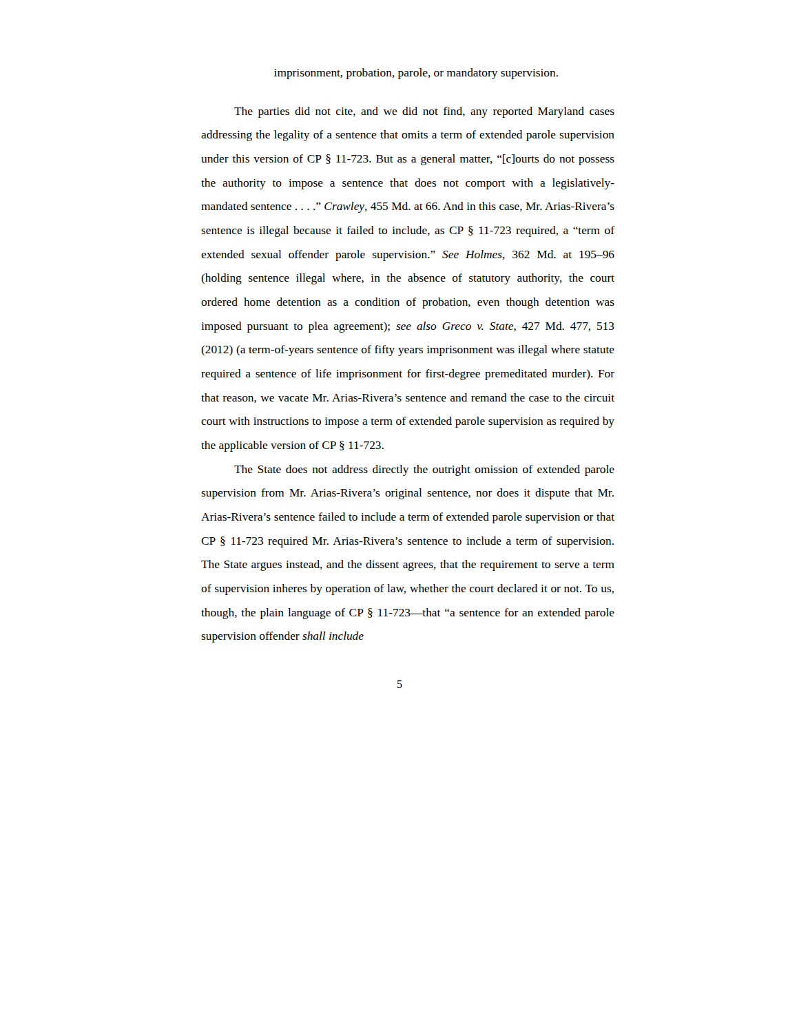imprisonment, probation, parole, or mandatory supervision.
The parties did not cite, and we did not find, any reported Maryland cases addressing the legality of a sentence that omits a term of extended parole supervision under this version of CP § 11-723. But as a general matter, “[c]ourts do not possess the authority to impose a sentence that does not comport with a legislatively-mandated sentence . . . .” Crawley, 455 Md. at 66. And in this case, Mr. Arias-Rivera’s sentence is illegal because it failed to include, as CP § 11-723 required, a “term of extended sexual offender parole supervision.” See Holmes, 362 Md. at 195–96 (holding sentence illegal where, in the absence of statutory authority, the court ordered home detention as a condition of probation, even though detention was imposed pursuant to plea agreement); see also Greco v. State, 427 Md. 477, 513 (2012) (a term-of-years sentence of fifty years imprisonment was illegal where statute required a sentence of life imprisonment for first-degree premeditated murder). For that reason, we vacate Mr. Arias-Rivera’s sentence and remand the case to the circuit court with instructions to impose a term of extended parole supervision as required by the applicable version of CP § 11-723.
The State does not address directly the outright omission of extended parole supervision from Mr. Arias-Rivera’s original sentence, nor does it dispute that Mr. Arias-Rivera’s sentence failed to include a term of extended parole supervision or that CP § 11-723 required Mr. Arias-Rivera’s sentence to include a term of supervision. The State argues instead, and the dissent agrees, that the requirement to serve a term of supervision inheres by operation of law, whether the court declared it or not. To us, though, the plain language of CP § 11-723—that “a sentence for an extended parole supervision offender shall include
5